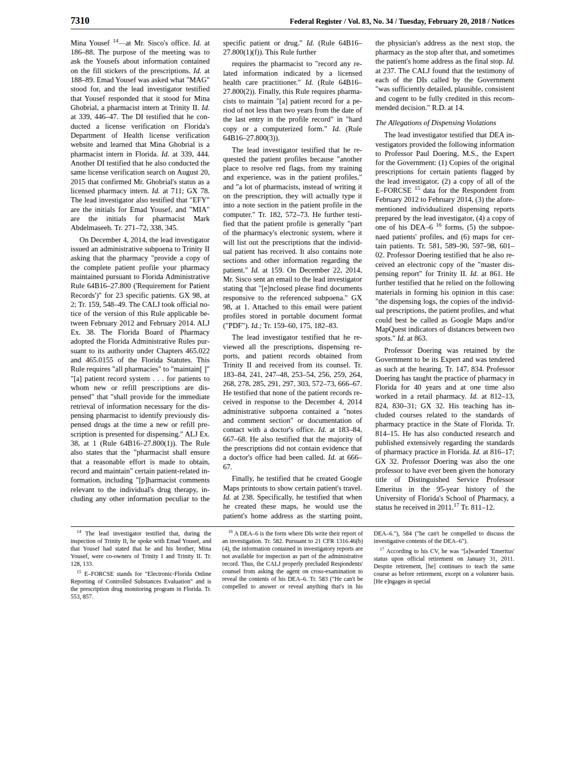7310 Federal Register / Vol. 83, No. 34 / Tuesday, February 20, 2018 / Notices
Mina Yousef 14—at Mr. Sisco's office. Id. at 186–88. The purpose of the meeting was to ask the Yousefs about information contained on the fill stickers of the prescriptions. Id. at 188–89. Emad Yousef was asked what "MAG" stood for, and the lead investigator testified that Yousef responded that it stood for Mina Ghobrial, a pharmacist intern at Trinity II. Id. at 339, 446–47. The DI testified that he conducted a license verification on Florida's Department of Health license verification website and learned that Mina Ghobrial is a pharmacist intern in Florida. Id. at 339, 444. Another DI testified that he also conducted the same license verification search on August 20, 2015 that confirmed Mr. Ghobrial's status as a licensed pharmacy intern. Id. at 711; GX 78. The lead investigator also testified that "EFY" are the initials for Emad Yousef, and "MIA" are the initials for pharmacist Mark Abdelmaseeh. Tr. 271–72, 338, 345.
On December 4, 2014, the lead investigator issued an administrative subpoena to Trinity II asking that the pharmacy "provide a copy of the complete patient profile your pharmacy maintained pursuant to Florida Administrative Rule 64B16–27.800 ('Requirement for Patient Records')" for 23 specific patients. GX 98, at 2; Tr. 159, 548–49. The CALJ took official notice of the version of this Rule applicable between February 2012 and February 2014. ALJ Ex. 38. The Florida Board of Pharmacy adopted the Florida Administrative Rules pursuant to its authority under Chapters 465.022 and 465.0155 of the Florida Statutes. This Rule requires "all pharmacies" to "maintain[ ]" "[a] patient record system . . . for patients to whom new or refill prescriptions are dispensed" that "shall provide for the immediate retrieval of information necessary for the dispensing pharmacist to identify previously dispensed drugs at the time a new or refill prescription is presented for dispensing." ALJ Ex. 38, at 1 (Rule 64B16–27.800(1)). The Rule also states that the "pharmacist shall ensure that a reasonable effort is made to obtain, record and maintain" certain patient-related information, including "[p]harmacist comments relevant to the individual's drug therapy, including any other information peculiar to the specific patient or drug." Id. (Rule 64B16–27.800(1)(f)). This Rule further
requires the pharmacist to "record any related information indicated by a licensed health care practitioner." Id. (Rule 64B16–27.800(2)). Finally, this Rule requires pharmacists to maintain "[a] patient record for a period of not less than two years from the date of the last entry in the profile record" in "hard copy or a computerized form." Id. (Rule 64B16–27.800(3)).
The lead investigator testified that he requested the patient profiles because "another place to resolve red flags, from my training and experience, was in the patient profiles," and "a lot of pharmacists, instead of writing it on the prescription, they will actually type it into a note section in the patient profile in the computer." Tr. 182, 572–73. He further testified that the patient profile is generally "part of the pharmacy's electronic system, where it will list out the prescriptions that the individual patient has received. It also contains note sections and other information regarding the patient." Id. at 159. On December 22, 2014, Mr. Sisco sent an email to the lead investigator stating that "[e]nclosed please find documents responsive to the referenced subpoena." GX 98, at 1. Attached to this email were patient profiles stored in portable document format ("PDF"). Id.; Tr. 159–60, 175, 182–83.
The lead investigator testified that he reviewed all the prescriptions, dispensing reports, and patient records obtained from Trinity II and received from its counsel. Tr. 183–84, 241, 247–48, 253–54, 256, 259, 264, 268, 278, 285, 291, 297, 303, 572–73, 666–67. He testified that none of the patient records received in response to the December 4, 2014 administrative subpoena contained a "notes and comment section" or documentation of contact with a doctor's office. Id. at 183–84, 667–68. He also testified that the majority of the prescriptions did not contain evidence that a doctor's office had been called. Id. at 666–67.
Finally, he testified that he created Google Maps printouts to show certain patient's travel. Id. at 238. Specifically, he testified that when he created these maps, he would use the patient's home address as the starting point, the physician's address as the next stop, the pharmacy as the stop after that, and sometimes the patient's home address as the final stop. Id. at 237. The CALJ found that the testimony of each of the DIs called by the Government "was sufficiently detailed, plausible, consistent and cogent to be fully credited in this recommended decision." R.D. at 14.
The Allegations of Dispensing Violations
The lead investigator testified that DEA investigators provided the following information to Professor Paul Doering, M.S., the Expert for the Government: (1) Copies of the original prescriptions for certain patients flagged by the lead investigator, (2) a copy of all of the E–FORCSE 15 data for the Respondent from February 2012 to February 2014, (3) the aforementioned individualized dispensing reports prepared by the lead investigator, (4) a copy of one of his DEA–6 16 forms, (5) the subpoenaed patients' profiles, and (6) maps for certain patients. Tr. 581, 589–90, 597–98, 601–02. Professor Doering testified that he also received an electronic copy of the "master dispensing report" for Trinity II. Id. at 861. He further testified that he relied on the following materials in forming his opinion in this case: "the dispensing logs, the copies of the individual prescriptions, the patient profiles, and what could best be called as Google Maps and/or MapQuest indicators of distances between two spots." Id. at 863.
Professor Doering was retained by the Government to be its Expert and was tendered as such at the hearing. Tr. 147, 834. Professor Doering has taught the practice of pharmacy in Florida for 40 years and at one time also worked in a retail pharmacy. Id. at 812–13, 824, 830–31; GX 32. His teaching has included courses related to the standards of pharmacy practice in the State of Florida. Tr. 814–15. He has also conducted research and published extensively regarding the standards of pharmacy practice in Florida. Id. at 816–17; GX 32. Professor Doering was also the one professor to have ever been given the honorary title of Distinguished Service Professor Emeritus in the 95-year history of the University of Florida's School of Pharmacy, a status he received in 2011.17 Tr. 811–12.
14 The lead investigator testified that, during the inspection of Trinity II, he spoke with Emad Yousef, and that Yousef had stated that he and his brother, Mina Yousef, were co-owners of Trinity I and Trinity II. Tr. 128, 133.
15 E–FORCSE stands for "Electronic-Florida Online Reporting of Controlled Substances Evaluation" and is the prescription drug monitoring program in Florida. Tr. 553, 857.
16 A DEA–6 is the form where DIs write their report of an investigation. Tr. 582. Pursuant to 21 CFR 1316.46(b)(4), the information contained in investigatory reports are not available for inspection as part of the administrative record. Thus, the CALJ properly precluded Respondents' counsel from asking the agent on cross-examination to reveal the contents of his DEA–6. Tr. 583 ("He can't be compelled to answer or reveal anything that's in his DEA–6."), 584 ("he can't be compelled to discuss the investigative contents of the DEA–6").
17 According to his CV, he was "[a]warded 'Emeritus' status upon official retirement on January 31, 2011. Despite retirement, [he] continues to teach the same course as before retirement, except on a volunteer basis. [He e]ngages in special